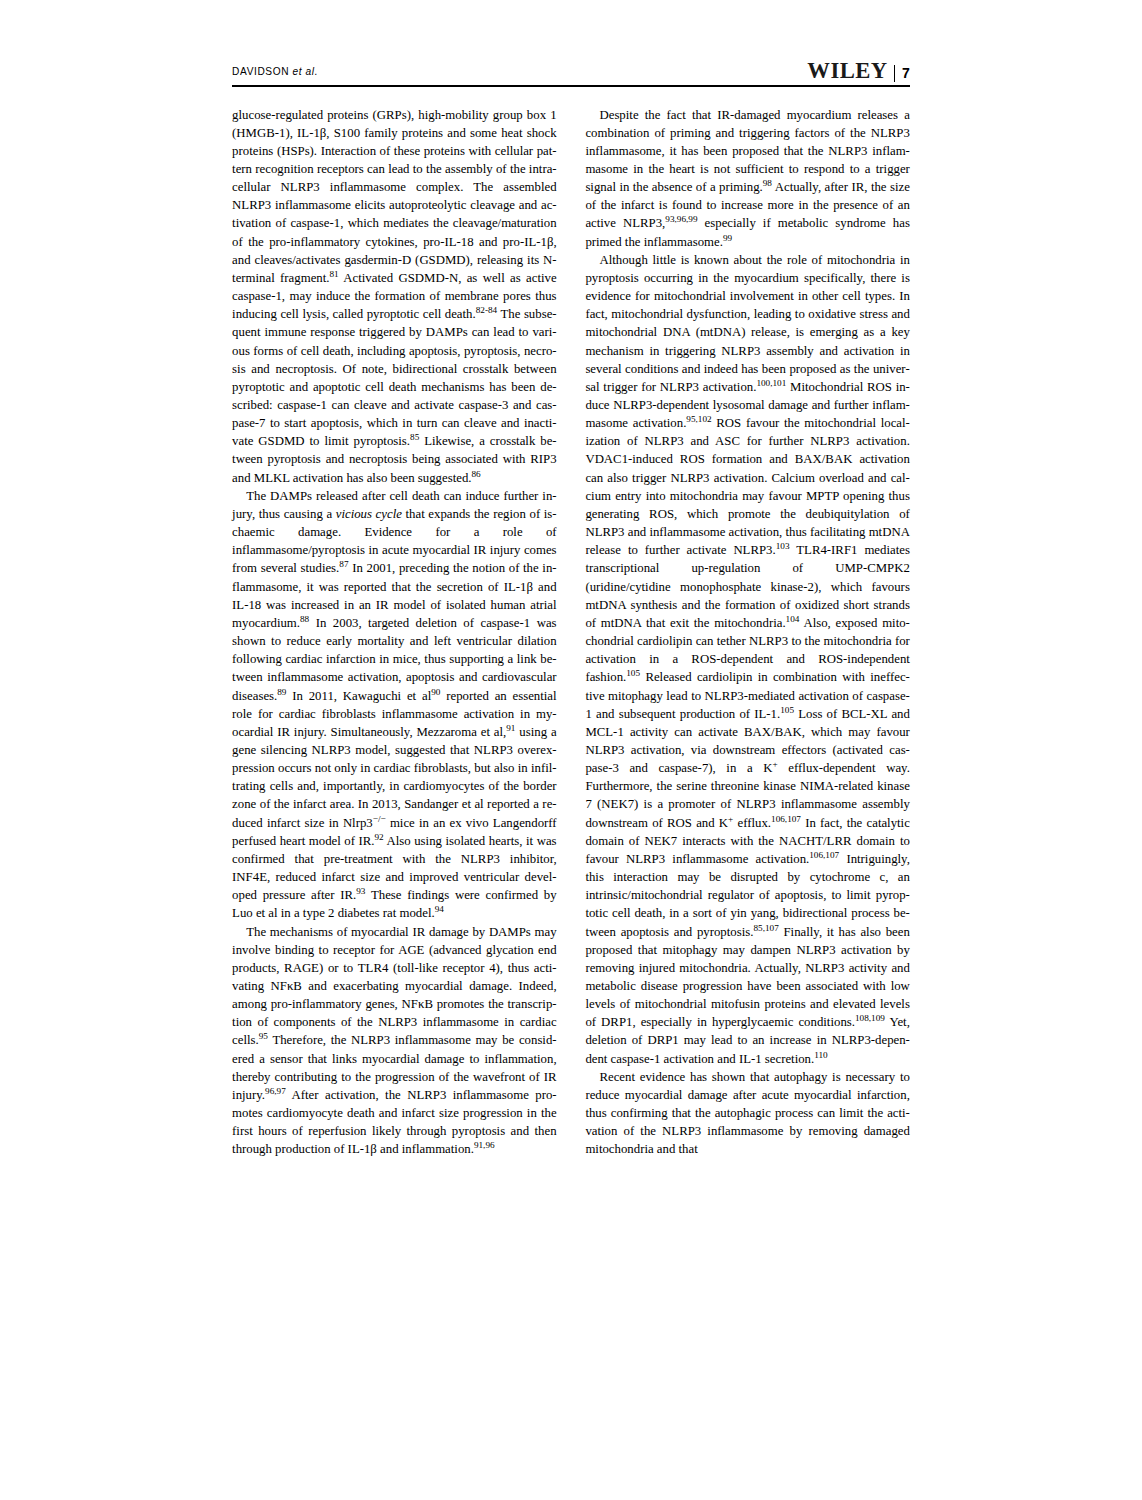Davidson et al.
WILEY 7
glucose-regulated proteins (GRPs), high-mobility group box 1 (HMGB-1), IL-1β, S100 family proteins and some heat shock proteins (HSPs). Interaction of these proteins with cellular pattern recognition receptors can lead to the assembly of the intracellular NLRP3 inflammasome complex. The assembled NLRP3 inflammasome elicits autoproteolytic cleavage and activation of caspase-1, which mediates the cleavage/maturation of the pro-inflammatory cytokines, pro-IL-18 and pro-IL-1β, and cleaves/activates gasdermin-D (GSDMD), releasing its N-terminal fragment.81 Activated GSDMD-N, as well as active caspase-1, may induce the formation of membrane pores thus inducing cell lysis, called pyroptotic cell death.82-84 The subsequent immune response triggered by DAMPs can lead to various forms of cell death, including apoptosis, pyroptosis, necrosis and necroptosis. Of note, bidirectional crosstalk between pyroptotic and apoptotic cell death mechanisms has been described: caspase-1 can cleave and activate caspase-3 and caspase-7 to start apoptosis, which in turn can cleave and inactivate GSDMD to limit pyroptosis.85 Likewise, a crosstalk between pyroptosis and necroptosis being associated with RIP3 and MLKL activation has also been suggested.86
The DAMPs released after cell death can induce further injury, thus causing a vicious cycle that expands the region of ischaemic damage. Evidence for a role of inflammasome/pyroptosis in acute myocardial IR injury comes from several studies.87 In 2001, preceding the notion of the inflammasome, it was reported that the secretion of IL-1β and IL-18 was increased in an IR model of isolated human atrial myocardium.88 In 2003, targeted deletion of caspase-1 was shown to reduce early mortality and left ventricular dilation following cardiac infarction in mice, thus supporting a link between inflammasome activation, apoptosis and cardiovascular diseases.89 In 2011, Kawaguchi et al90 reported an essential role for cardiac fibroblasts inflammasome activation in myocardial IR injury. Simultaneously, Mezzaroma et al,91 using a gene silencing NLRP3 model, suggested that NLRP3 overexpression occurs not only in cardiac fibroblasts, but also in infiltrating cells and, importantly, in cardiomyocytes of the border zone of the infarct area. In 2013, Sandanger et al reported a reduced infarct size in Nlrp3−/− mice in an ex vivo Langendorff perfused heart model of IR.92 Also using isolated hearts, it was confirmed that pre-treatment with the NLRP3 inhibitor, INF4E, reduced infarct size and improved ventricular developed pressure after IR.93 These findings were confirmed by Luo et al in a type 2 diabetes rat model.94
The mechanisms of myocardial IR damage by DAMPs may involve binding to receptor for AGE (advanced glycation end products, RAGE) or to TLR4 (toll-like receptor 4), thus activating NFκB and exacerbating myocardial damage. Indeed, among pro-inflammatory genes, NFκB promotes the transcription of components of the NLRP3 inflammasome in cardiac cells.95 Therefore, the NLRP3 inflammasome may be considered a sensor that links myocardial damage to inflammation, thereby contributing to the progression of the wavefront of IR injury.96,97 After activation, the NLRP3 inflammasome promotes cardiomyocyte death and infarct size progression in the first hours of reperfusion likely through pyroptosis and then through production of IL-1β and inflammation.91,96
Despite the fact that IR-damaged myocardium releases a combination of priming and triggering factors of the NLRP3 inflammasome, it has been proposed that the NLRP3 inflammasome in the heart is not sufficient to respond to a trigger signal in the absence of a priming.98 Actually, after IR, the size of the infarct is found to increase more in the presence of an active NLRP3,93,96,99 especially if metabolic syndrome has primed the inflammasome.99
Although little is known about the role of mitochondria in pyroptosis occurring in the myocardium specifically, there is evidence for mitochondrial involvement in other cell types. In fact, mitochondrial dysfunction, leading to oxidative stress and mitochondrial DNA (mtDNA) release, is emerging as a key mechanism in triggering NLRP3 assembly and activation in several conditions and indeed has been proposed as the universal trigger for NLRP3 activation.100,101 Mitochondrial ROS induce NLRP3-dependent lysosomal damage and further inflammasome activation.95,102 ROS favour the mitochondrial localization of NLRP3 and ASC for further NLRP3 activation. VDAC1-induced ROS formation and BAX/BAK activation can also trigger NLRP3 activation. Calcium overload and calcium entry into mitochondria may favour MPTP opening thus generating ROS, which promote the deubiquitylation of NLRP3 and inflammasome activation, thus facilitating mtDNA release to further activate NLRP3.103 TLR4-IRF1 mediates transcriptional up-regulation of UMP-CMPK2 (uridine/cytidine monophosphate kinase-2), which favours mtDNA synthesis and the formation of oxidized short strands of mtDNA that exit the mitochondria.104 Also, exposed mitochondrial cardiolipin can tether NLRP3 to the mitochondria for activation in a ROS-dependent and ROS-independent fashion.105 Released cardiolipin in combination with ineffective mitophagy lead to NLRP3-mediated activation of caspase-1 and subsequent production of IL-1.105 Loss of BCL-XL and MCL-1 activity can activate BAX/BAK, which may favour NLRP3 activation, via downstream effectors (activated caspase-3 and caspase-7), in a K+ efflux-dependent way. Furthermore, the serine threonine kinase NIMA-related kinase 7 (NEK7) is a promoter of NLRP3 inflammasome assembly downstream of ROS and K+ efflux.106,107 In fact, the catalytic domain of NEK7 interacts with the NACHT/LRR domain to favour NLRP3 inflammasome activation.106,107 Intriguingly, this interaction may be disrupted by cytochrome c, an intrinsic/mitochondrial regulator of apoptosis, to limit pyroptotic cell death, in a sort of yin yang, bidirectional process between apoptosis and pyroptosis.85,107 Finally, it has also been proposed that mitophagy may dampen NLRP3 activation by removing injured mitochondria. Actually, NLRP3 activity and metabolic disease progression have been associated with low levels of mitochondrial mitofusin proteins and elevated levels of DRP1, especially in hyperglycaemic conditions.108,109 Yet, deletion of DRP1 may lead to an increase in NLRP3-dependent caspase-1 activation and IL-1 secretion.110
Recent evidence has shown that autophagy is necessary to reduce myocardial damage after acute myocardial infarction, thus confirming that the autophagic process can limit the activation of the NLRP3 inflammasome by removing damaged mitochondria and that